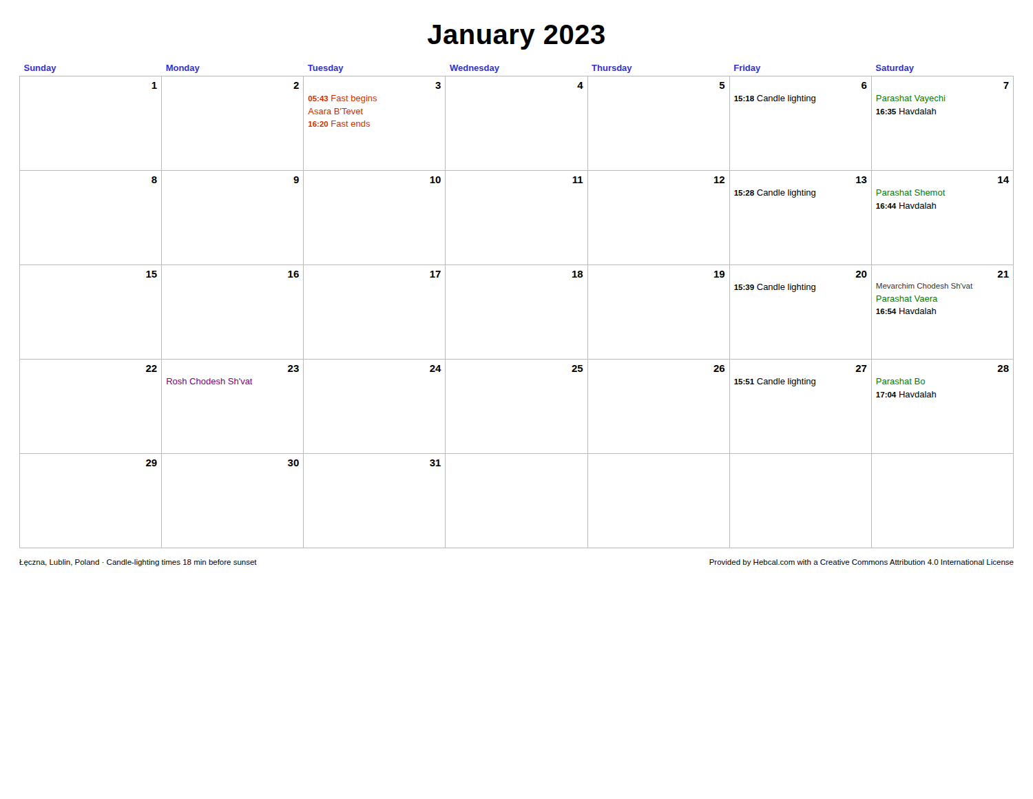January 2023
| Sunday | Monday | Tuesday | Wednesday | Thursday | Friday | Saturday |
| --- | --- | --- | --- | --- | --- | --- |
| 1 | 2 | 3 05:43 Fast begins Asara B'Tevet 16:20 Fast ends | 4 | 5 | 6 15:18 Candle lighting | 7 Parashat Vayechi 16:35 Havdalah |
| 8 | 9 | 10 | 11 | 12 | 13 15:28 Candle lighting | 14 Parashat Shemot 16:44 Havdalah |
| 15 | 16 | 17 | 18 | 19 | 20 15:39 Candle lighting | 21 Mevarchim Chodesh Sh'vat Parashat Vaera 16:54 Havdalah |
| 22 | 23 Rosh Chodesh Sh'vat | 24 | 25 | 26 | 27 15:51 Candle lighting | 28 Parashat Bo 17:04 Havdalah |
| 29 | 30 | 31 | | | | |
Łęczna, Lublin, Poland · Candle-lighting times 18 min before sunset
Provided by Hebcal.com with a Creative Commons Attribution 4.0 International License